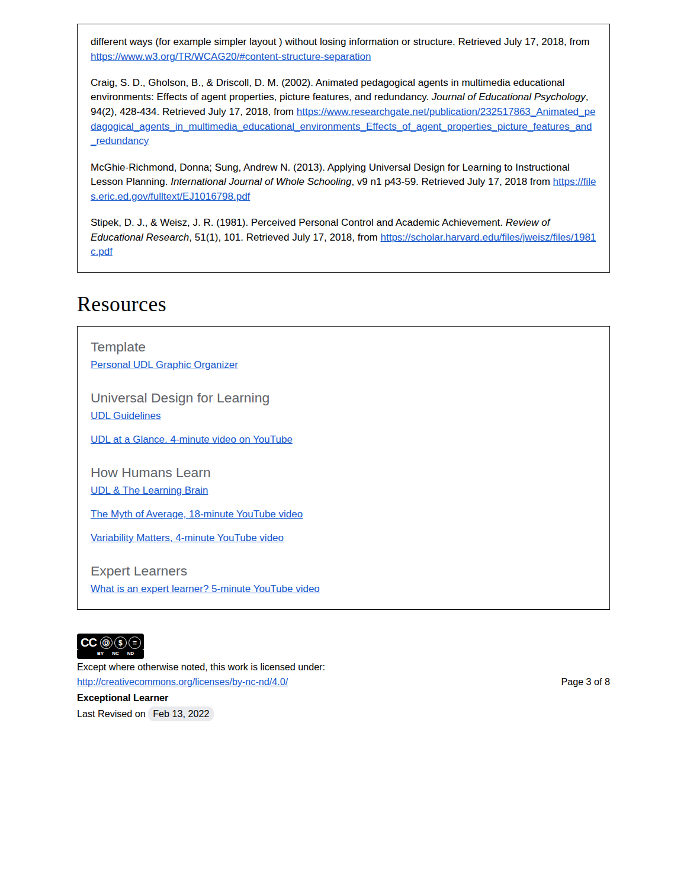different ways (for example simpler layout ) without losing information or structure. Retrieved July 17, 2018, from https://www.w3.org/TR/WCAG20/#content-structure-separation
Craig, S. D., Gholson, B., & Driscoll, D. M. (2002). Animated pedagogical agents in multimedia educational environments: Effects of agent properties, picture features, and redundancy. Journal of Educational Psychology, 94(2), 428-434. Retrieved July 17, 2018, from https://www.researchgate.net/publication/232517863_Animated_pedagogical_agents_in_multimedia_educational_environments_Effects_of_agent_properties_picture_features_and_redundancy
McGhie-Richmond, Donna; Sung, Andrew N. (2013). Applying Universal Design for Learning to Instructional Lesson Planning. International Journal of Whole Schooling, v9 n1 p43-59. Retrieved July 17, 2018 from https://files.eric.ed.gov/fulltext/EJ1016798.pdf
Stipek, D. J., & Weisz, J. R. (1981). Perceived Personal Control and Academic Achievement. Review of Educational Research, 51(1), 101. Retrieved July 17, 2018, from https://scholar.harvard.edu/files/jweisz/files/1981c.pdf
Resources
Template
Personal UDL Graphic Organizer
Universal Design for Learning
UDL Guidelines
UDL at a Glance. 4-minute video on YouTube
How Humans Learn
UDL & The Learning Brain
The Myth of Average, 18-minute YouTube video
Variability Matters, 4-minute YouTube video
Expert Learners
What is an expert learner? 5-minute YouTube video
CC Ⓓ $ =
BY NC ND
Except where otherwise noted, this work is licensed under:
Page 3 of 8 http://creativecommons.org/licenses/by-nc-nd/4.0/
Exceptional Learner
Last Revised on Feb 13, 2022